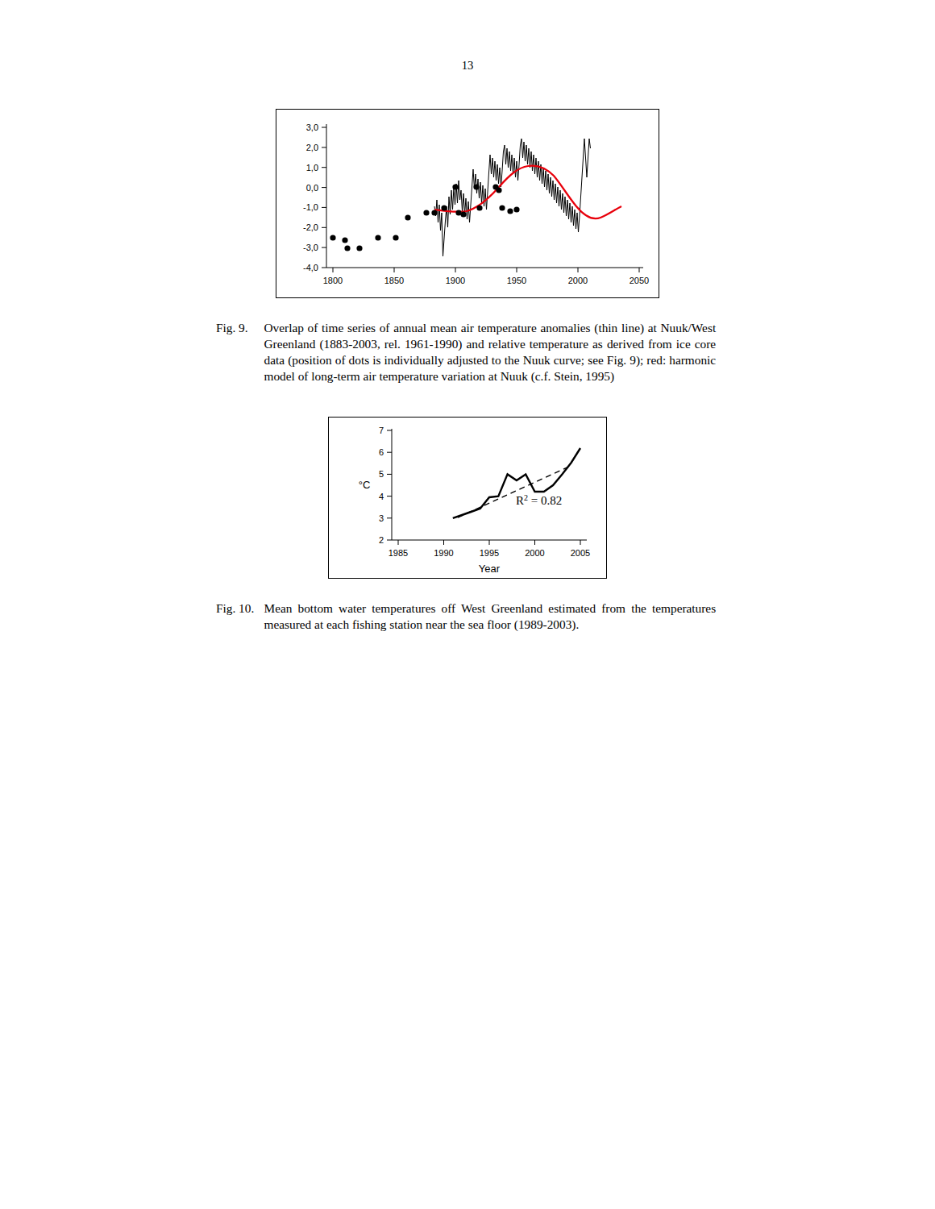13
3,0 2,0 1,0 0,0 -1,0 -2,0 -3,0 -4,0 1800 1850 1900 1950 2000 2050
Fig. 9. Overlap of time series of annual mean air temperature anomalies (thin line) at Nuuk/West Greenland (1883-2003, rel. 1961-1990) and relative temperature as derived from ice core data (position of dots is individually adjusted to the Nuuk curve; see Fig. 9); red: harmonic model of long-term air temperature variation at Nuuk (c.f. Stein, 1995)
7 6 5 4 3 2 °C 1985 1990 1995 2000 2005 Year R2 = 0.82
Fig. 10. Mean bottom water temperatures off West Greenland estimated from the temperatures measured at each fishing station near the sea floor (1989-2003).